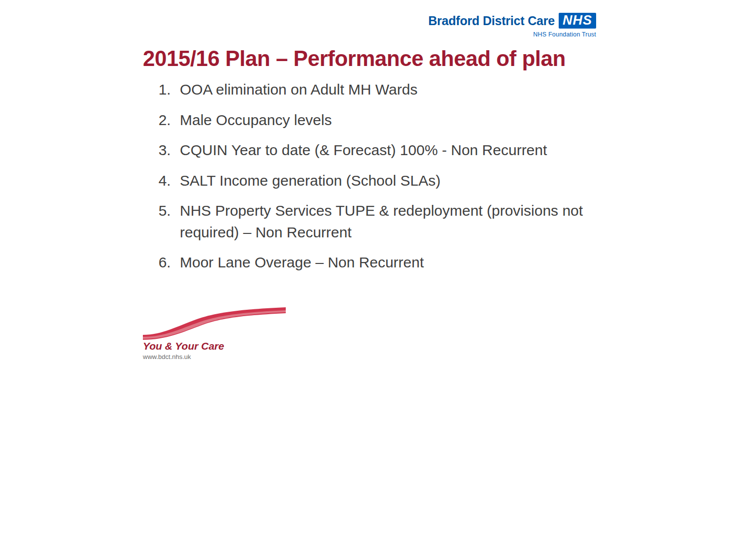Bradford District Care NHS
NHS Foundation Trust
2015/16 Plan – Performance ahead of plan
OOA elimination on Adult MH Wards
Male Occupancy levels
CQUIN Year to date (& Forecast) 100% - Non Recurrent
SALT Income generation (School SLAs)
NHS Property Services TUPE & redeployment (provisions not required) – Non Recurrent
Moor Lane Overage – Non Recurrent
You & Your Care
www.bdct.nhs.uk